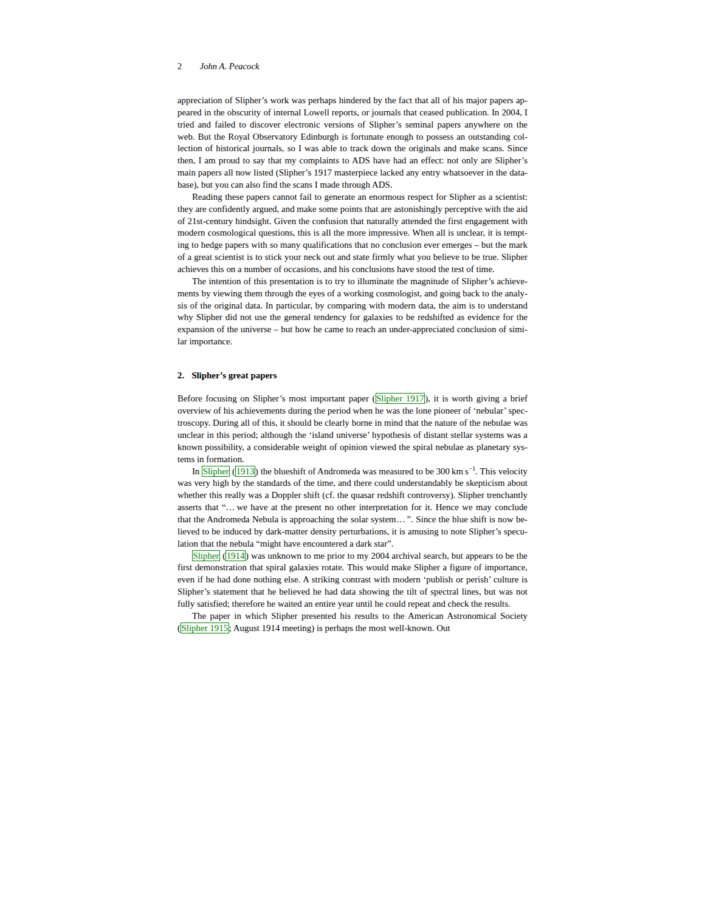2 John A. Peacock
appreciation of Slipher’s work was perhaps hindered by the fact that all of his major papers appeared in the obscurity of internal Lowell reports, or journals that ceased publication. In 2004, I tried and failed to discover electronic versions of Slipher’s seminal papers anywhere on the web. But the Royal Observatory Edinburgh is fortunate enough to possess an outstanding collection of historical journals, so I was able to track down the originals and make scans. Since then, I am proud to say that my complaints to ADS have had an effect: not only are Slipher’s main papers all now listed (Slipher’s 1917 masterpiece lacked any entry whatsoever in the database), but you can also find the scans I made through ADS.
Reading these papers cannot fail to generate an enormous respect for Slipher as a scientist: they are confidently argued, and make some points that are astonishingly perceptive with the aid of 21st-century hindsight. Given the confusion that naturally attended the first engagement with modern cosmological questions, this is all the more impressive. When all is unclear, it is tempting to hedge papers with so many qualifications that no conclusion ever emerges – but the mark of a great scientist is to stick your neck out and state firmly what you believe to be true. Slipher achieves this on a number of occasions, and his conclusions have stood the test of time.
The intention of this presentation is to try to illuminate the magnitude of Slipher’s achievements by viewing them through the eyes of a working cosmologist, and going back to the analysis of the original data. In particular, by comparing with modern data, the aim is to understand why Slipher did not use the general tendency for galaxies to be redshifted as evidence for the expansion of the universe – but how he came to reach an under-appreciated conclusion of similar importance.
2. Slipher’s great papers
Before focusing on Slipher’s most important paper (Slipher 1917), it is worth giving a brief overview of his achievements during the period when he was the lone pioneer of ‘nebular’ spectroscopy. During all of this, it should be clearly borne in mind that the nature of the nebulae was unclear in this period; although the ‘island universe’ hypothesis of distant stellar systems was a known possibility, a considerable weight of opinion viewed the spiral nebulae as planetary systems in formation.
In Slipher (1913) the blueshift of Andromeda was measured to be 300 km s−1. This velocity was very high by the standards of the time, and there could understandably be skepticism about whether this really was a Doppler shift (cf. the quasar redshift controversy). Slipher trenchantly asserts that “… we have at the present no other interpretation for it. Hence we may conclude that the Andromeda Nebula is approaching the solar system… ”. Since the blue shift is now believed to be induced by dark-matter density perturbations, it is amusing to note Slipher’s speculation that the nebula “might have encountered a dark star”.
Slipher (1914) was unknown to me prior to my 2004 archival search, but appears to be the first demonstration that spiral galaxies rotate. This would make Slipher a figure of importance, even if he had done nothing else. A striking contrast with modern ‘publish or perish’ culture is Slipher’s statement that he believed he had data showing the tilt of spectral lines, but was not fully satisfied; therefore he waited an entire year until he could repeat and check the results.
The paper in which Slipher presented his results to the American Astronomical Society (Slipher 1915; August 1914 meeting) is perhaps the most well-known. Out